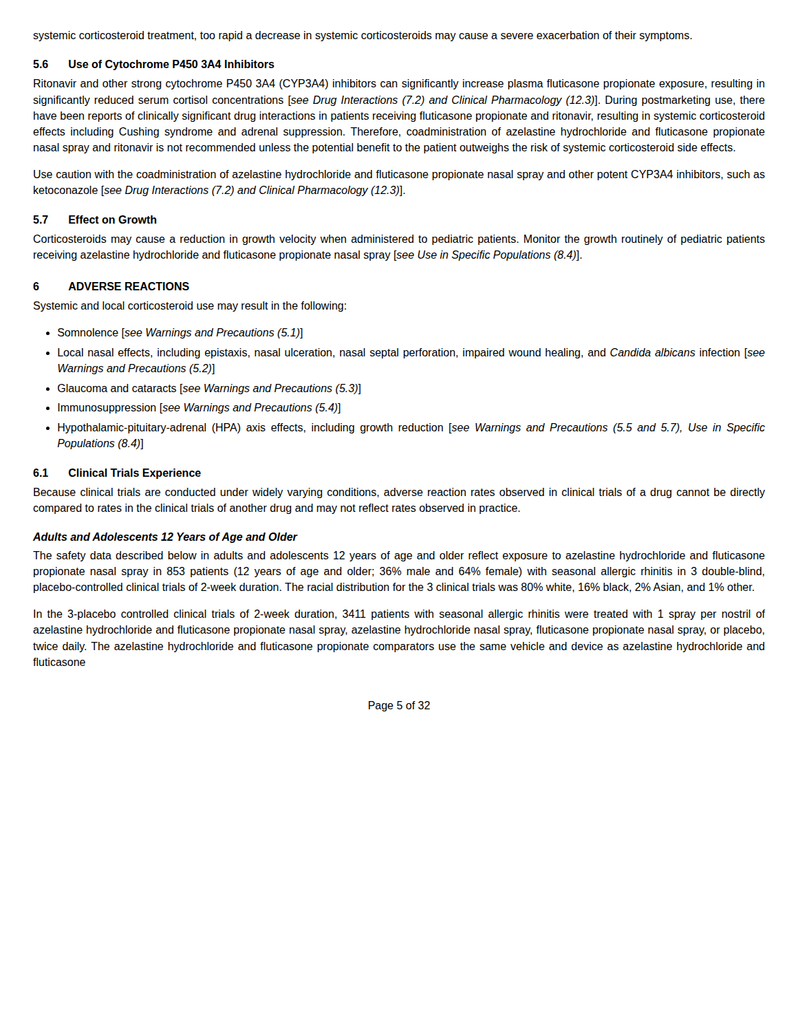systemic corticosteroid treatment, too rapid a decrease in systemic corticosteroids may cause a severe exacerbation of their symptoms.
5.6 Use of Cytochrome P450 3A4 Inhibitors
Ritonavir and other strong cytochrome P450 3A4 (CYP3A4) inhibitors can significantly increase plasma fluticasone propionate exposure, resulting in significantly reduced serum cortisol concentrations [see Drug Interactions (7.2) and Clinical Pharmacology (12.3)]. During postmarketing use, there have been reports of clinically significant drug interactions in patients receiving fluticasone propionate and ritonavir, resulting in systemic corticosteroid effects including Cushing syndrome and adrenal suppression. Therefore, coadministration of azelastine hydrochloride and fluticasone propionate nasal spray and ritonavir is not recommended unless the potential benefit to the patient outweighs the risk of systemic corticosteroid side effects.
Use caution with the coadministration of azelastine hydrochloride and fluticasone propionate nasal spray and other potent CYP3A4 inhibitors, such as ketoconazole [see Drug Interactions (7.2) and Clinical Pharmacology (12.3)].
5.7 Effect on Growth
Corticosteroids may cause a reduction in growth velocity when administered to pediatric patients. Monitor the growth routinely of pediatric patients receiving azelastine hydrochloride and fluticasone propionate nasal spray [see Use in Specific Populations (8.4)].
6 ADVERSE REACTIONS
Systemic and local corticosteroid use may result in the following:
Somnolence [see Warnings and Precautions (5.1)]
Local nasal effects, including epistaxis, nasal ulceration, nasal septal perforation, impaired wound healing, and Candida albicans infection [see Warnings and Precautions (5.2)]
Glaucoma and cataracts [see Warnings and Precautions (5.3)]
Immunosuppression [see Warnings and Precautions (5.4)]
Hypothalamic-pituitary-adrenal (HPA) axis effects, including growth reduction [see Warnings and Precautions (5.5 and 5.7), Use in Specific Populations (8.4)]
6.1 Clinical Trials Experience
Because clinical trials are conducted under widely varying conditions, adverse reaction rates observed in clinical trials of a drug cannot be directly compared to rates in the clinical trials of another drug and may not reflect rates observed in practice.
Adults and Adolescents 12 Years of Age and Older
The safety data described below in adults and adolescents 12 years of age and older reflect exposure to azelastine hydrochloride and fluticasone propionate nasal spray in 853 patients (12 years of age and older; 36% male and 64% female) with seasonal allergic rhinitis in 3 double-blind, placebo-controlled clinical trials of 2-week duration. The racial distribution for the 3 clinical trials was 80% white, 16% black, 2% Asian, and 1% other.
In the 3-placebo controlled clinical trials of 2-week duration, 3411 patients with seasonal allergic rhinitis were treated with 1 spray per nostril of azelastine hydrochloride and fluticasone propionate nasal spray, azelastine hydrochloride nasal spray, fluticasone propionate nasal spray, or placebo, twice daily. The azelastine hydrochloride and fluticasone propionate comparators use the same vehicle and device as azelastine hydrochloride and fluticasone
Page 5 of 32